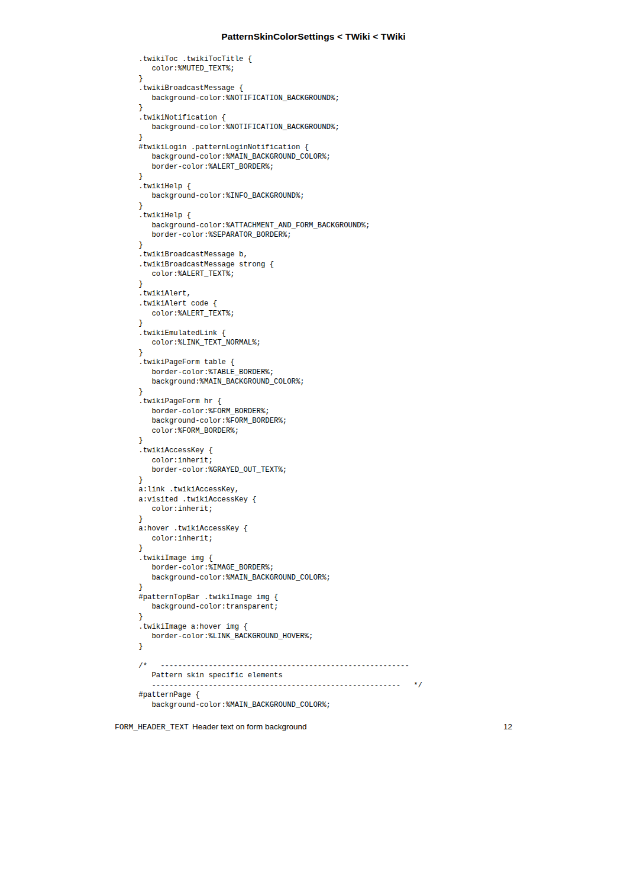PatternSkinColorSettings < TWiki < TWiki
.twikiToc .twikiTocTitle {
   color:%MUTED_TEXT%;
}
.twikiBroadcastMessage {
   background-color:%NOTIFICATION_BACKGROUND%;
}
.twikiNotification {
   background-color:%NOTIFICATION_BACKGROUND%;
}
#twikiLogin .patternLoginNotification {
   background-color:%MAIN_BACKGROUND_COLOR%;
   border-color:%ALERT_BORDER%;
}
.twikiHelp {
   background-color:%INFO_BACKGROUND%;
}
.twikiHelp {
   background-color:%ATTACHMENT_AND_FORM_BACKGROUND%;
   border-color:%SEPARATOR_BORDER%;
}
.twikiBroadcastMessage b,
.twikiBroadcastMessage strong {
   color:%ALERT_TEXT%;
}
.twikiAlert,
.twikiAlert code {
   color:%ALERT_TEXT%;
}
.twikiEmulatedLink {
   color:%LINK_TEXT_NORMAL%;
}
.twikiPageForm table {
   border-color:%TABLE_BORDER%;
   background:%MAIN_BACKGROUND_COLOR%;
}
.twikiPageForm hr {
   border-color:%FORM_BORDER%;
   background-color:%FORM_BORDER%;
   color:%FORM_BORDER%;
}
.twikiAccessKey {
   color:inherit;
   border-color:%GRAYED_OUT_TEXT%;
}
a:link .twikiAccessKey,
a:visited .twikiAccessKey {
   color:inherit;
}
a:hover .twikiAccessKey {
   color:inherit;
}
.twikiImage img {
   border-color:%IMAGE_BORDER%;
   background-color:%MAIN_BACKGROUND_COLOR%;
}
#patternTopBar .twikiImage img {
   background-color:transparent;
}
.twikiImage a:hover img {
   border-color:%LINK_BACKGROUND_HOVER%;
}

/*   ---------------------------------------------------------
   Pattern skin specific elements
   ---------------------------------------------------------   */
#patternPage {
   background-color:%MAIN_BACKGROUND_COLOR%;
FORM_HEADER_TEXT Header text on form background 12